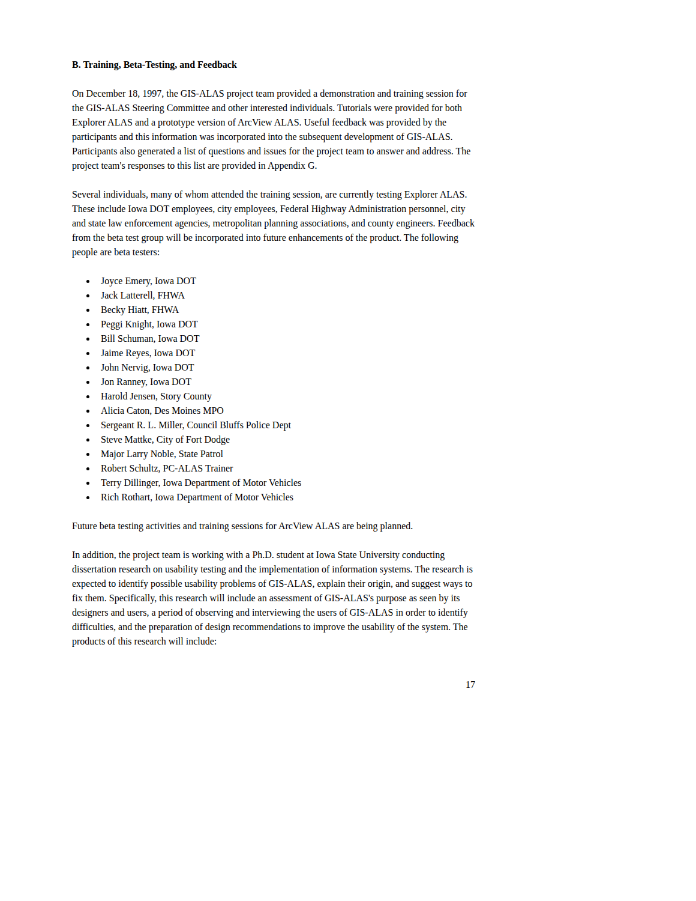B. Training, Beta-Testing, and Feedback
On December 18, 1997, the GIS-ALAS project team provided a demonstration and training session for the GIS-ALAS Steering Committee and other interested individuals. Tutorials were provided for both Explorer ALAS and a prototype version of ArcView ALAS. Useful feedback was provided by the participants and this information was incorporated into the subsequent development of GIS-ALAS. Participants also generated a list of questions and issues for the project team to answer and address. The project team's responses to this list are provided in Appendix G.
Several individuals, many of whom attended the training session, are currently testing Explorer ALAS. These include Iowa DOT employees, city employees, Federal Highway Administration personnel, city and state law enforcement agencies, metropolitan planning associations, and county engineers. Feedback from the beta test group will be incorporated into future enhancements of the product. The following people are beta testers:
Joyce Emery, Iowa DOT
Jack Latterell, FHWA
Becky Hiatt, FHWA
Peggi Knight, Iowa DOT
Bill Schuman, Iowa DOT
Jaime Reyes, Iowa DOT
John Nervig, Iowa DOT
Jon Ranney, Iowa DOT
Harold Jensen, Story County
Alicia Caton, Des Moines MPO
Sergeant R. L. Miller, Council Bluffs Police Dept
Steve Mattke, City of Fort Dodge
Major Larry Noble, State Patrol
Robert Schultz, PC-ALAS Trainer
Terry Dillinger, Iowa Department of Motor Vehicles
Rich Rothart, Iowa Department of Motor Vehicles
Future beta testing activities and training sessions for ArcView ALAS are being planned.
In addition, the project team is working with a Ph.D. student at Iowa State University conducting dissertation research on usability testing and the implementation of information systems. The research is expected to identify possible usability problems of GIS-ALAS, explain their origin, and suggest ways to fix them. Specifically, this research will include an assessment of GIS-ALAS's purpose as seen by its designers and users, a period of observing and interviewing the users of GIS-ALAS in order to identify difficulties, and the preparation of design recommendations to improve the usability of the system. The products of this research will include:
17